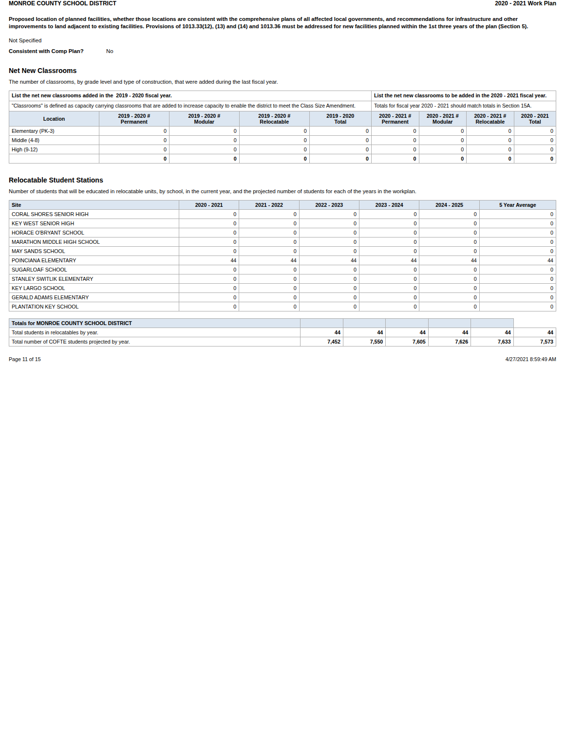MONROE COUNTY SCHOOL DISTRICT
2020 - 2021 Work Plan
Proposed location of planned facilities, whether those locations are consistent with the comprehensive plans of all affected local governments, and recommendations for infrastructure and other improvements to land adjacent to existing facilities. Provisions of 1013.33(12), (13) and (14) and 1013.36 must be addressed for new facilities planned within the 1st three years of the plan (Section 5).
Not Specified
Consistent with Comp Plan?
No
Net New Classrooms
The number of classrooms, by grade level and type of construction, that were added during the last fiscal year.
| List the net new classrooms added in the 2019 - 2020 fiscal year. | List the net new classrooms to be added in the 2020 - 2021 fiscal year. |
| --- | --- |
| "Classrooms" is defined as capacity carrying classrooms that are added to increase capacity to enable the district to meet the Class Size Amendment. | Totals for fiscal year 2020 - 2021 should match totals in Section 15A. |
| Location | 2019 - 2020 # Permanent | 2019 - 2020 # Modular | 2019 - 2020 # Relocatable | 2019 - 2020 Total | 2020 - 2021 # Permanent | 2020 - 2021 # Modular | 2020 - 2021 # Relocatable | 2020 - 2021 Total |
| Elementary (PK-3) | 0 | 0 | 0 | 0 | 0 | 0 | 0 | 0 |
| Middle (4-8) | 0 | 0 | 0 | 0 | 0 | 0 | 0 | 0 |
| High (9-12) | 0 | 0 | 0 | 0 | 0 | 0 | 0 | 0 |
| | 0 | 0 | 0 | 0 | 0 | 0 | 0 | 0 |
Relocatable Student Stations
Number of students that will be educated in relocatable units, by school, in the current year, and the projected number of students for each of the years in the workplan.
| Site | 2020 - 2021 | 2021 - 2022 | 2022 - 2023 | 2023 - 2024 | 2024 - 2025 | 5 Year Average |
| --- | --- | --- | --- | --- | --- | --- |
| CORAL SHORES SENIOR HIGH | 0 | 0 | 0 | 0 | 0 | 0 |
| KEY WEST SENIOR HIGH | 0 | 0 | 0 | 0 | 0 | 0 |
| HORACE O'BRYANT SCHOOL | 0 | 0 | 0 | 0 | 0 | 0 |
| MARATHON MIDDLE HIGH SCHOOL | 0 | 0 | 0 | 0 | 0 | 0 |
| MAY SANDS SCHOOL | 0 | 0 | 0 | 0 | 0 | 0 |
| POINCIANA ELEMENTARY | 44 | 44 | 44 | 44 | 44 | 44 |
| SUGARLOAF SCHOOL | 0 | 0 | 0 | 0 | 0 | 0 |
| STANLEY SWITLIK ELEMENTARY | 0 | 0 | 0 | 0 | 0 | 0 |
| KEY LARGO SCHOOL | 0 | 0 | 0 | 0 | 0 | 0 |
| GERALD ADAMS ELEMENTARY | 0 | 0 | 0 | 0 | 0 | 0 |
| PLANTATION KEY SCHOOL | 0 | 0 | 0 | 0 | 0 | 0 |
| Totals for MONROE COUNTY SCHOOL DISTRICT | | | | | |
| --- | --- | --- | --- | --- | --- |
| Total students in relocatables by year. | 44 | 44 | 44 | 44 | 44 | 44 |
| Total number of COFTE students projected by year. | 7,452 | 7,550 | 7,605 | 7,626 | 7,633 | 7,573 |
Page 11 of 15
4/27/2021 8:59:49 AM